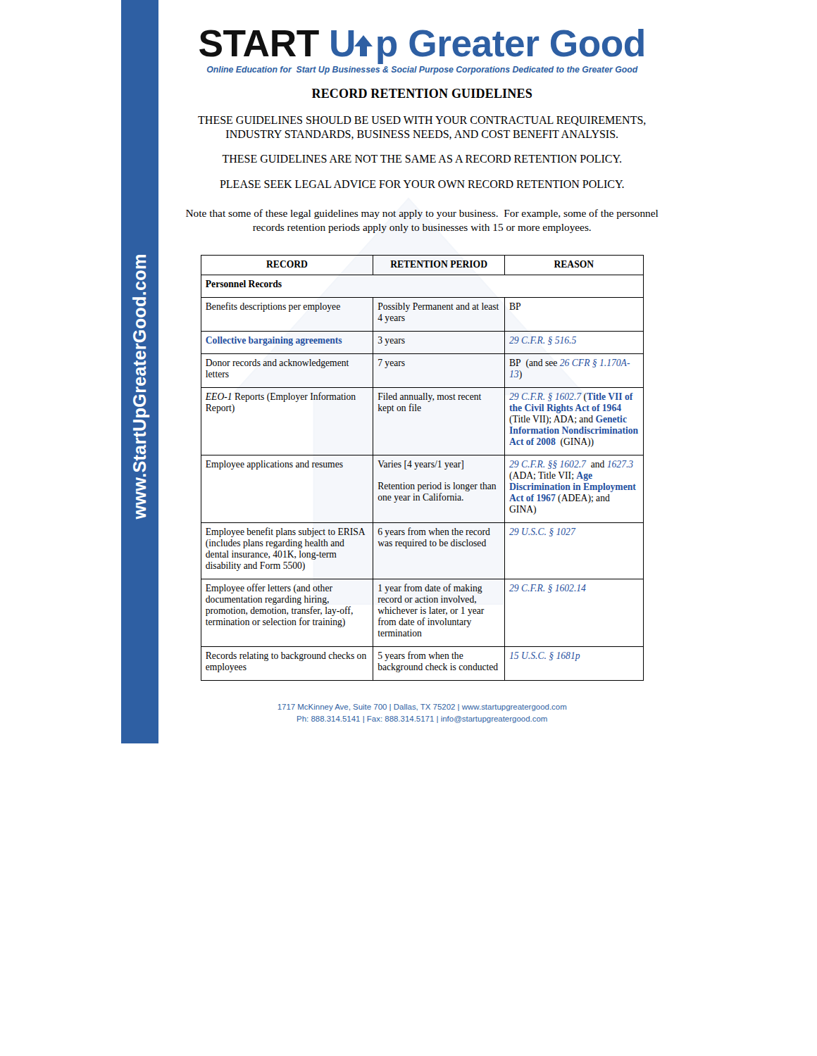www.StartUpGreaterGood.com
START U p Greater Good
Online Education for Start Up Businesses & Social Purpose Corporations Dedicated to the Greater Good
RECORD RETENTION GUIDELINES
These guidelines should be used with your contractual requirements, industry standards, business needs, and cost benefit analysis.
These guidelines are not the same as a record retention policy.
Please seek legal advice for your own record retention policy.
Note that some of these legal guidelines may not apply to your business. For example, some of the personnel records retention periods apply only to businesses with 15 or more employees.
| RECORD | RETENTION PERIOD | REASON |
| --- | --- | --- |
| Personnel Records |
| Benefits descriptions per employee | Possibly Permanent and at least 4 years | BP |
| Collective bargaining agreements | 3 years | 29 C.F.R. § 516.5 |
| Donor records and acknowledgement letters | 7 years | BP (and see 26 CFR § 1.170A-13 ) |
| EEO-1 Reports (Employer Information Report) | Filed annually, most recent kept on file | 29 C.F.R. § 1602.7 ( Title VII of the Civil Rights Act of 1964 (Title VII); ADA; and Genetic Information Nondiscrimination Act of 2008 (GINA)) |
| Employee applications and resumes | Varies [4 years/1 year] Retention period is longer than one year in California. | 29 C.F.R. §§ 1602.7 and 1627.3 (ADA; Title VII; Age Discrimination in Employment Act of 1967 (ADEA); and GINA) |
| Employee benefit plans subject to ERISA (includes plans regarding health and dental insurance, 401K, long-term disability and Form 5500) | 6 years from when the record was required to be disclosed | 29 U.S.C. § 1027 |
| Employee offer letters (and other documentation regarding hiring, promotion, demotion, transfer, lay-off, termination or selection for training) | 1 year from date of making record or action involved, whichever is later, or 1 year from date of involuntary termination | 29 C.F.R. § 1602.14 |
| Records relating to background checks on employees | 5 years from when the background check is conducted | 15 U.S.C. § 1681p |
1717 McKinney Ave, Suite 700 | Dallas, TX 75202 | www.startupgreatergood.com
Ph: 888.314.5141 | Fax: 888.314.5171 | info@startupgreatergood.com